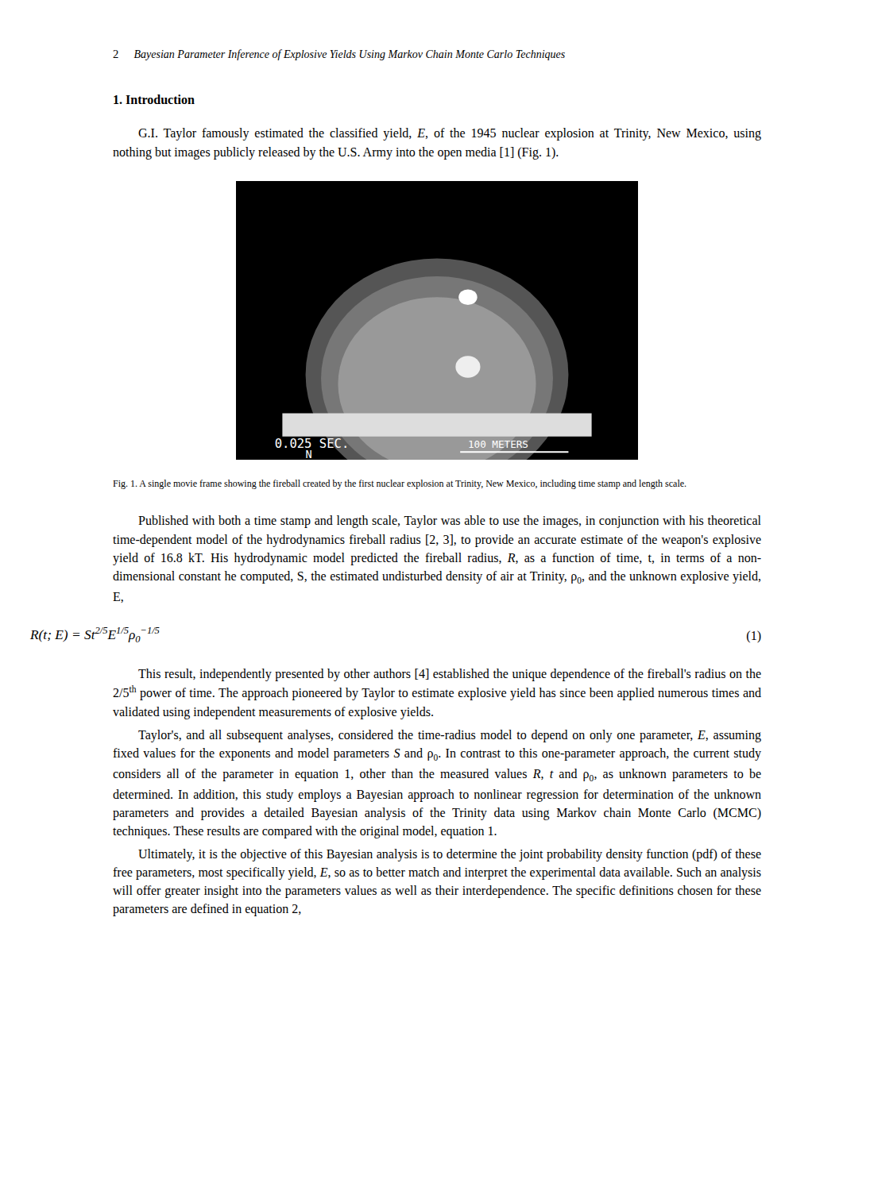2 Bayesian Parameter Inference of Explosive Yields Using Markov Chain Monte Carlo Techniques
1. Introduction
G.I. Taylor famously estimated the classified yield, E, of the 1945 nuclear explosion at Trinity, New Mexico, using nothing but images publicly released by the U.S. Army into the open media [1] (Fig. 1).
Fig. 1. A single movie frame showing the fireball created by the first nuclear explosion at Trinity, New Mexico, including time stamp and length scale.
Published with both a time stamp and length scale, Taylor was able to use the images, in conjunction with his theoretical time-dependent model of the hydrodynamics fireball radius [2, 3], to provide an accurate estimate of the weapon's explosive yield of 16.8 kT. His hydrodynamic model predicted the fireball radius, R, as a function of time, t, in terms of a non-dimensional constant he computed, S, the estimated undisturbed density of air at Trinity, ρ0, and the unknown explosive yield, E,
R(t; E) = St2/5E1/5ρ0−1/5 (1)
This result, independently presented by other authors [4] established the unique dependence of the fireball's radius on the 2/5th power of time. The approach pioneered by Taylor to estimate explosive yield has since been applied numerous times and validated using independent measurements of explosive yields.
Taylor's, and all subsequent analyses, considered the time-radius model to depend on only one parameter, E, assuming fixed values for the exponents and model parameters S and ρ0. In contrast to this one-parameter approach, the current study considers all of the parameter in equation 1, other than the measured values R, t and ρ0, as unknown parameters to be determined. In addition, this study employs a Bayesian approach to nonlinear regression for determination of the unknown parameters and provides a detailed Bayesian analysis of the Trinity data using Markov chain Monte Carlo (MCMC) techniques. These results are compared with the original model, equation 1.
Ultimately, it is the objective of this Bayesian analysis is to determine the joint probability density function (pdf) of these free parameters, most specifically yield, E, so as to better match and interpret the experimental data available. Such an analysis will offer greater insight into the parameters values as well as their interdependence. The specific definitions chosen for these parameters are defined in equation 2,